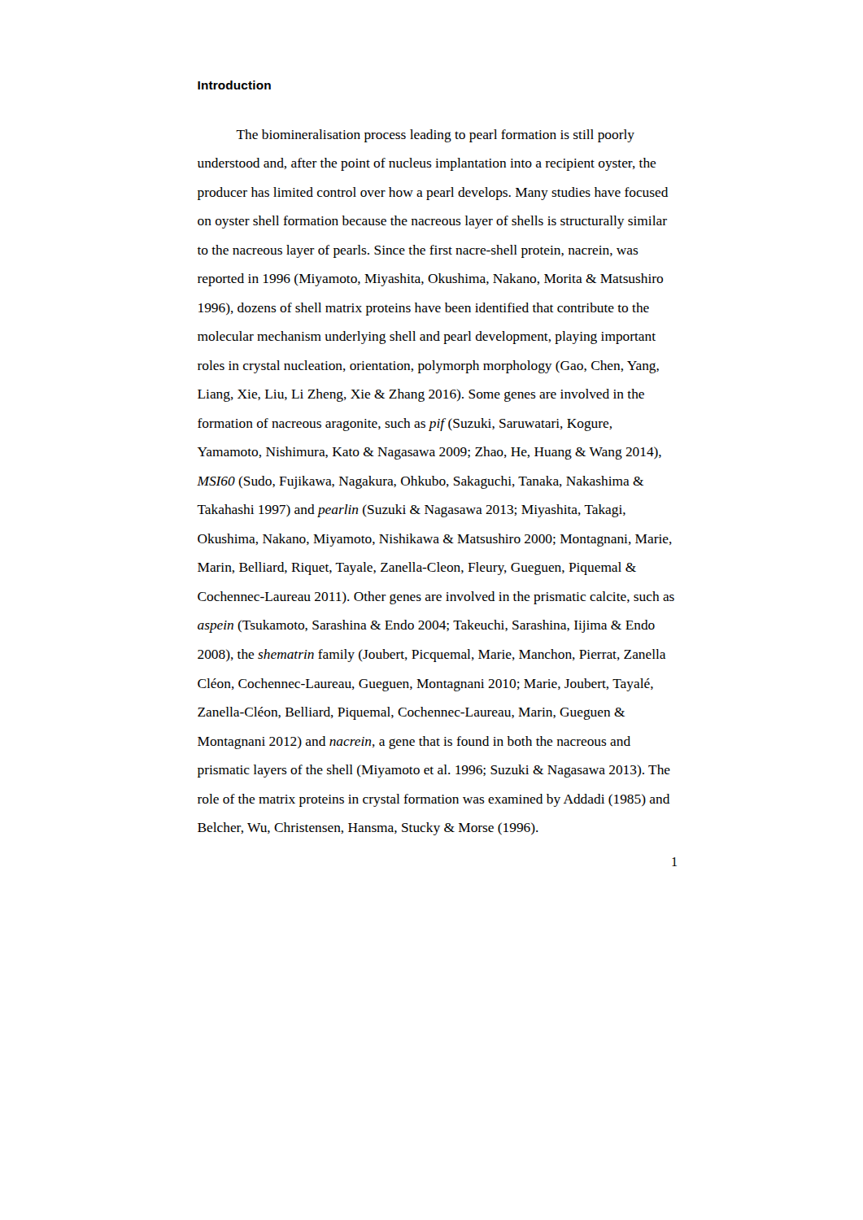Introduction
The biomineralisation process leading to pearl formation is still poorly understood and, after the point of nucleus implantation into a recipient oyster, the producer has limited control over how a pearl develops. Many studies have focused on oyster shell formation because the nacreous layer of shells is structurally similar to the nacreous layer of pearls. Since the first nacre-shell protein, nacrein, was reported in 1996 (Miyamoto, Miyashita, Okushima, Nakano, Morita & Matsushiro 1996), dozens of shell matrix proteins have been identified that contribute to the molecular mechanism underlying shell and pearl development, playing important roles in crystal nucleation, orientation, polymorph morphology (Gao, Chen, Yang, Liang, Xie, Liu, Li Zheng, Xie & Zhang 2016). Some genes are involved in the formation of nacreous aragonite, such as pif (Suzuki, Saruwatari, Kogure, Yamamoto, Nishimura, Kato & Nagasawa 2009; Zhao, He, Huang & Wang 2014), MSI60 (Sudo, Fujikawa, Nagakura, Ohkubo, Sakaguchi, Tanaka, Nakashima & Takahashi 1997) and pearlin (Suzuki & Nagasawa 2013; Miyashita, Takagi, Okushima, Nakano, Miyamoto, Nishikawa & Matsushiro 2000; Montagnani, Marie, Marin, Belliard, Riquet, Tayale, Zanella-Cleon, Fleury, Gueguen, Piquemal & Cochennec-Laureau 2011). Other genes are involved in the prismatic calcite, such as aspein (Tsukamoto, Sarashina & Endo 2004; Takeuchi, Sarashina, Iijima & Endo 2008), the shematrin family (Joubert, Picquemal, Marie, Manchon, Pierrat, Zanella Cléon, Cochennec-Laureau, Gueguen, Montagnani 2010; Marie, Joubert, Tayalé, Zanella-Cléon, Belliard, Piquemal, Cochennec-Laureau, Marin, Gueguen & Montagnani 2012) and nacrein, a gene that is found in both the nacreous and prismatic layers of the shell (Miyamoto et al. 1996; Suzuki & Nagasawa 2013). The role of the matrix proteins in crystal formation was examined by Addadi (1985) and Belcher, Wu, Christensen, Hansma, Stucky & Morse (1996).
1